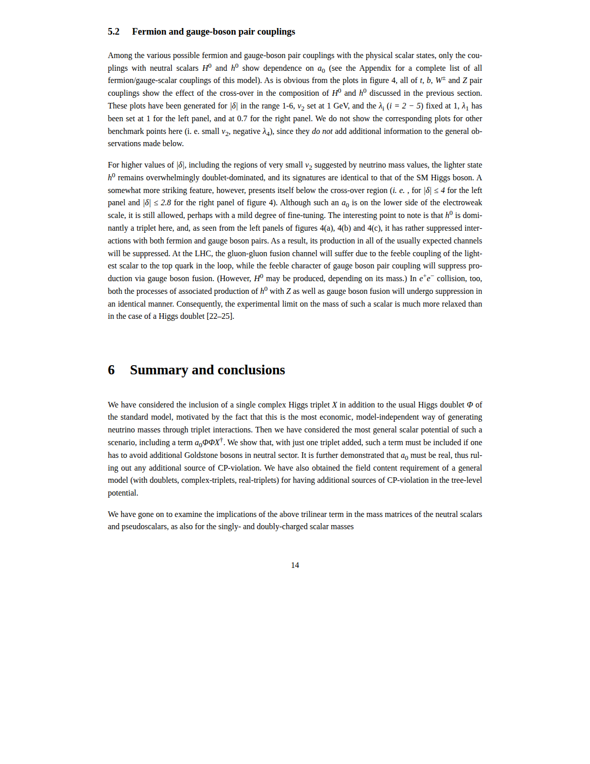5.2 Fermion and gauge-boson pair couplings
Among the various possible fermion and gauge-boson pair couplings with the physical scalar states, only the couplings with neutral scalars H0 and h0 show dependence on a0 (see the Appendix for a complete list of all fermion/gauge-scalar couplings of this model). As is obvious from the plots in figure 4, all of t, b, W± and Z pair couplings show the effect of the cross-over in the composition of H0 and h0 discussed in the previous section. These plots have been generated for |δ| in the range 1-6, v2 set at 1 GeV, and the λi (i = 2 − 5) fixed at 1, λ1 has been set at 1 for the left panel, and at 0.7 for the right panel. We do not show the corresponding plots for other benchmark points here (i. e. small v2, negative λ4), since they do not add additional information to the general observations made below.
For higher values of |δ|, including the regions of very small v2 suggested by neutrino mass values, the lighter state h0 remains overwhelmingly doublet-dominated, and its signatures are identical to that of the SM Higgs boson. A somewhat more striking feature, however, presents itself below the cross-over region (i. e. , for |δ| ≤ 4 for the left panel and |δ| ≤ 2.8 for the right panel of figure 4). Although such an a0 is on the lower side of the electroweak scale, it is still allowed, perhaps with a mild degree of fine-tuning. The interesting point to note is that h0 is dominantly a triplet here, and, as seen from the left panels of figures 4(a), 4(b) and 4(c), it has rather suppressed interactions with both fermion and gauge boson pairs. As a result, its production in all of the usually expected channels will be suppressed. At the LHC, the gluon-gluon fusion channel will suffer due to the feeble coupling of the lightest scalar to the top quark in the loop, while the feeble character of gauge boson pair coupling will suppress production via gauge boson fusion. (However, H0 may be produced, depending on its mass.) In e+e− collision, too, both the processes of associated production of h0 with Z as well as gauge boson fusion will undergo suppression in an identical manner. Consequently, the experimental limit on the mass of such a scalar is much more relaxed than in the case of a Higgs doublet [22–25].
6 Summary and conclusions
We have considered the inclusion of a single complex Higgs triplet X in addition to the usual Higgs doublet Φ of the standard model, motivated by the fact that this is the most economic, model-independent way of generating neutrino masses through triplet interactions. Then we have considered the most general scalar potential of such a scenario, including a term a0ΦΦX†. We show that, with just one triplet added, such a term must be included if one has to avoid additional Goldstone bosons in neutral sector. It is further demonstrated that a0 must be real, thus ruling out any additional source of CP-violation. We have also obtained the field content requirement of a general model (with doublets, complex-triplets, real-triplets) for having additional sources of CP-violation in the tree-level potential.
We have gone on to examine the implications of the above trilinear term in the mass matrices of the neutral scalars and pseudoscalars, as also for the singly- and doubly-charged scalar masses
14